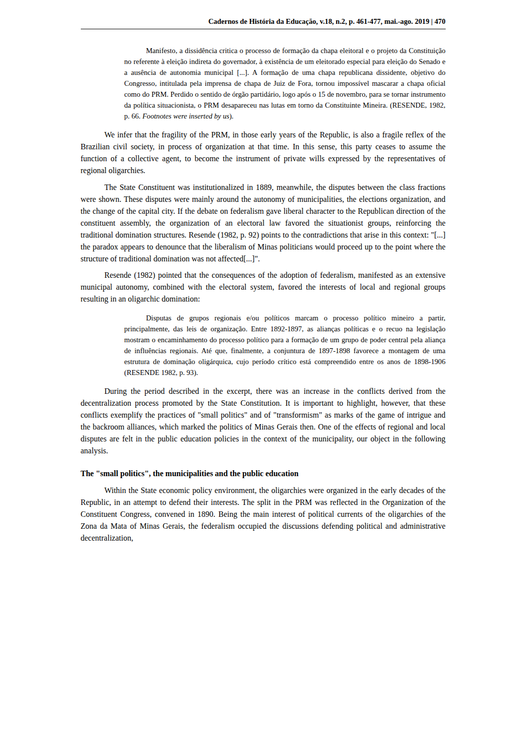Cadernos de História da Educação, v.18, n.2, p. 461-477, mai.-ago. 2019 | 470
Manifesto, a dissidência critica o processo de formação da chapa eleitoral e o projeto da Constituição no referente à eleição indireta do governador, à existência de um eleitorado especial para eleição do Senado e a ausência de autonomia municipal [...]. A formação de uma chapa republicana dissidente, objetivo do Congresso, intitulada pela imprensa de chapa de Juiz de Fora, tornou impossível mascarar a chapa oficial como do PRM. Perdido o sentido de órgão partidário, logo após o 15 de novembro, para se tornar instrumento da política situacionista, o PRM desapareceu nas lutas em torno da Constituinte Mineira. (RESENDE, 1982, p. 66. Footnotes were inserted by us).
We infer that the fragility of the PRM, in those early years of the Republic, is also a fragile reflex of the Brazilian civil society, in process of organization at that time. In this sense, this party ceases to assume the function of a collective agent, to become the instrument of private wills expressed by the representatives of regional oligarchies.
The State Constituent was institutionalized in 1889, meanwhile, the disputes between the class fractions were shown. These disputes were mainly around the autonomy of municipalities, the elections organization, and the change of the capital city. If the debate on federalism gave liberal character to the Republican direction of the constituent assembly, the organization of an electoral law favored the situationist groups, reinforcing the traditional domination structures. Resende (1982, p. 92) points to the contradictions that arise in this context: "[...] the paradox appears to denounce that the liberalism of Minas politicians would proceed up to the point where the structure of traditional domination was not affected[...]".
Resende (1982) pointed that the consequences of the adoption of federalism, manifested as an extensive municipal autonomy, combined with the electoral system, favored the interests of local and regional groups resulting in an oligarchic domination:
Disputas de grupos regionais e/ou políticos marcam o processo político mineiro a partir, principalmente, das leis de organização. Entre 1892-1897, as alianças políticas e o recuo na legislação mostram o encaminhamento do processo político para a formação de um grupo de poder central pela aliança de influências regionais. Até que, finalmente, a conjuntura de 1897-1898 favorece a montagem de uma estrutura de dominação oligárquica, cujo período crítico está compreendido entre os anos de 1898-1906 (RESENDE 1982, p. 93).
During the period described in the excerpt, there was an increase in the conflicts derived from the decentralization process promoted by the State Constitution. It is important to highlight, however, that these conflicts exemplify the practices of "small politics" and of "transformism" as marks of the game of intrigue and the backroom alliances, which marked the politics of Minas Gerais then. One of the effects of regional and local disputes are felt in the public education policies in the context of the municipality, our object in the following analysis.
The "small politics", the municipalities and the public education
Within the State economic policy environment, the oligarchies were organized in the early decades of the Republic, in an attempt to defend their interests. The split in the PRM was reflected in the Organization of the Constituent Congress, convened in 1890. Being the main interest of political currents of the oligarchies of the Zona da Mata of Minas Gerais, the federalism occupied the discussions defending political and administrative decentralization,